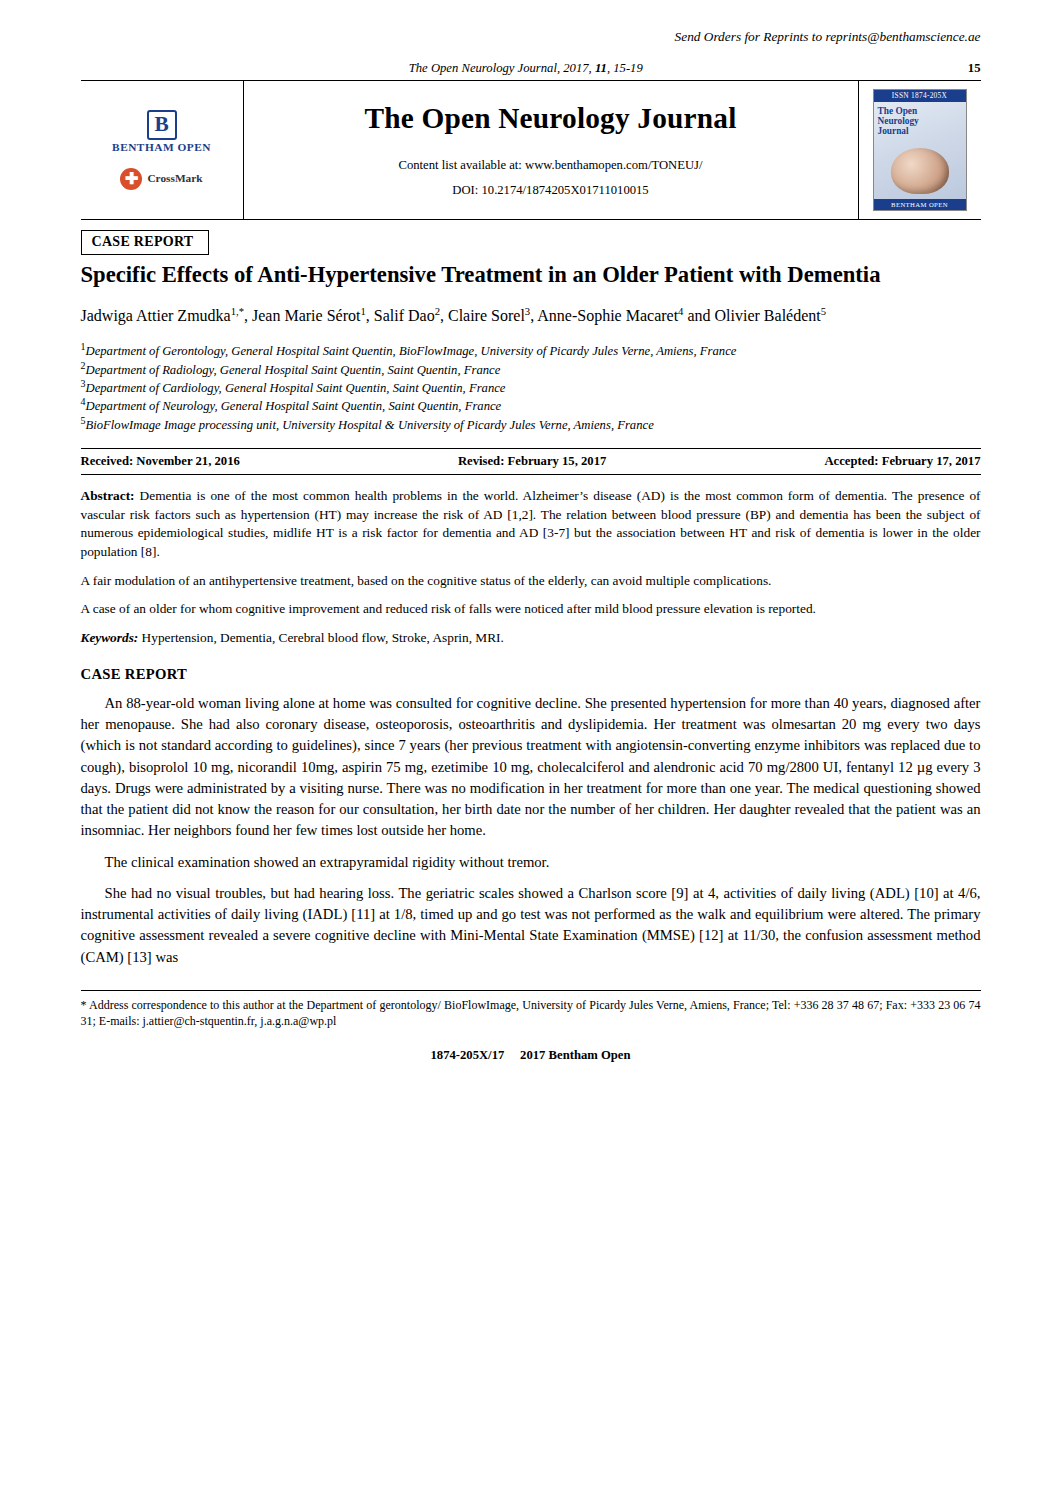Send Orders for Reprints to reprints@benthamscience.ae
The Open Neurology Journal, 2017, 11, 15-19 15
B
BENTHAM OPEN
✚
CrossMark
The Open Neurology Journal
Content list available at: www.benthamopen.com/TONEUJ/
DOI: 10.2174/1874205X01711010015
ISSN 1874-205X
The Open
Neurology
Journal
BENTHAM OPEN
CASE REPORT
Specific Effects of Anti-Hypertensive Treatment in an Older Patient with Dementia
Jadwiga Attier Zmudka1,*, Jean Marie Sérot1, Salif Dao2, Claire Sorel3, Anne-Sophie Macaret4 and Olivier Balédent5
1Department of Gerontology, General Hospital Saint Quentin, BioFlowImage, University of Picardy Jules Verne, Amiens, France
2Department of Radiology, General Hospital Saint Quentin, Saint Quentin, France
3Department of Cardiology, General Hospital Saint Quentin, Saint Quentin, France
4Department of Neurology, General Hospital Saint Quentin, Saint Quentin, France
5BioFlowImage Image processing unit, University Hospital & University of Picardy Jules Verne, Amiens, France
Received: November 21, 2016 Revised: February 15, 2017 Accepted: February 17, 2017
Abstract: Dementia is one of the most common health problems in the world. Alzheimer’s disease (AD) is the most common form of dementia. The presence of vascular risk factors such as hypertension (HT) may increase the risk of AD [1,2]. The relation between blood pressure (BP) and dementia has been the subject of numerous epidemiological studies, midlife HT is a risk factor for dementia and AD [3-7] but the association between HT and risk of dementia is lower in the older population [8].
A fair modulation of an antihypertensive treatment, based on the cognitive status of the elderly, can avoid multiple complications.
A case of an older for whom cognitive improvement and reduced risk of falls were noticed after mild blood pressure elevation is reported.
Keywords: Hypertension, Dementia, Cerebral blood flow, Stroke, Asprin, MRI.
CASE REPORT
An 88-year-old woman living alone at home was consulted for cognitive decline. She presented hypertension for more than 40 years, diagnosed after her menopause. She had also coronary disease, osteoporosis, osteoarthritis and dyslipidemia. Her treatment was olmesartan 20 mg every two days (which is not standard according to guidelines), since 7 years (her previous treatment with angiotensin-converting enzyme inhibitors was replaced due to cough), bisoprolol 10 mg, nicorandil 10mg, aspirin 75 mg, ezetimibe 10 mg, cholecalciferol and alendronic acid 70 mg/2800 UI, fentanyl 12 µg every 3 days. Drugs were administrated by a visiting nurse. There was no modification in her treatment for more than one year. The medical questioning showed that the patient did not know the reason for our consultation, her birth date nor the number of her children. Her daughter revealed that the patient was an insomniac. Her neighbors found her few times lost outside her home.
The clinical examination showed an extrapyramidal rigidity without tremor.
She had no visual troubles, but had hearing loss. The geriatric scales showed a Charlson score [9] at 4, activities of daily living (ADL) [10] at 4/6, instrumental activities of daily living (IADL) [11] at 1/8, timed up and go test was not performed as the walk and equilibrium were altered. The primary cognitive assessment revealed a severe cognitive decline with Mini-Mental State Examination (MMSE) [12] at 11/30, the confusion assessment method (CAM) [13] was
* Address correspondence to this author at the Department of gerontology/ BioFlowImage, University of Picardy Jules Verne, Amiens, France; Tel: +336 28 37 48 67; Fax: +333 23 06 74 31; E-mails: j.attier@ch-stquentin.fr, j.a.g.n.a@wp.pl
1874-205X/17 2017 Bentham Open